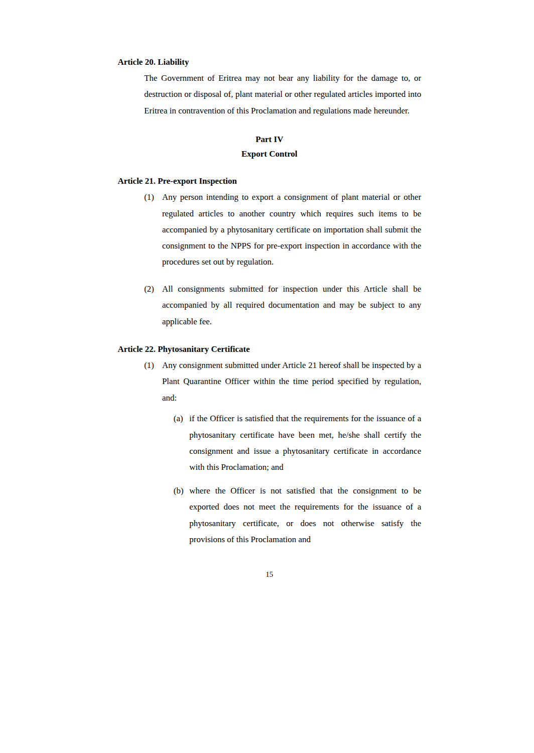Article 20. Liability
The Government of Eritrea may not bear any liability for the damage to, or destruction or disposal of, plant material or other regulated articles imported into Eritrea in contravention of this Proclamation and regulations made hereunder.
Part IV
Export Control
Article 21. Pre-export Inspection
(1) Any person intending to export a consignment of plant material or other regulated articles to another country which requires such items to be accompanied by a phytosanitary certificate on importation shall submit the consignment to the NPPS for pre-export inspection in accordance with the procedures set out by regulation.
(2) All consignments submitted for inspection under this Article shall be accompanied by all required documentation and may be subject to any applicable fee.
Article 22. Phytosanitary Certificate
(1) Any consignment submitted under Article 21 hereof shall be inspected by a Plant Quarantine Officer within the time period specified by regulation, and:
(a) if the Officer is satisfied that the requirements for the issuance of a phytosanitary certificate have been met, he/she shall certify the consignment and issue a phytosanitary certificate in accordance with this Proclamation; and
(b) where the Officer is not satisfied that the consignment to be exported does not meet the requirements for the issuance of a phytosanitary certificate, or does not otherwise satisfy the provisions of this Proclamation and
15